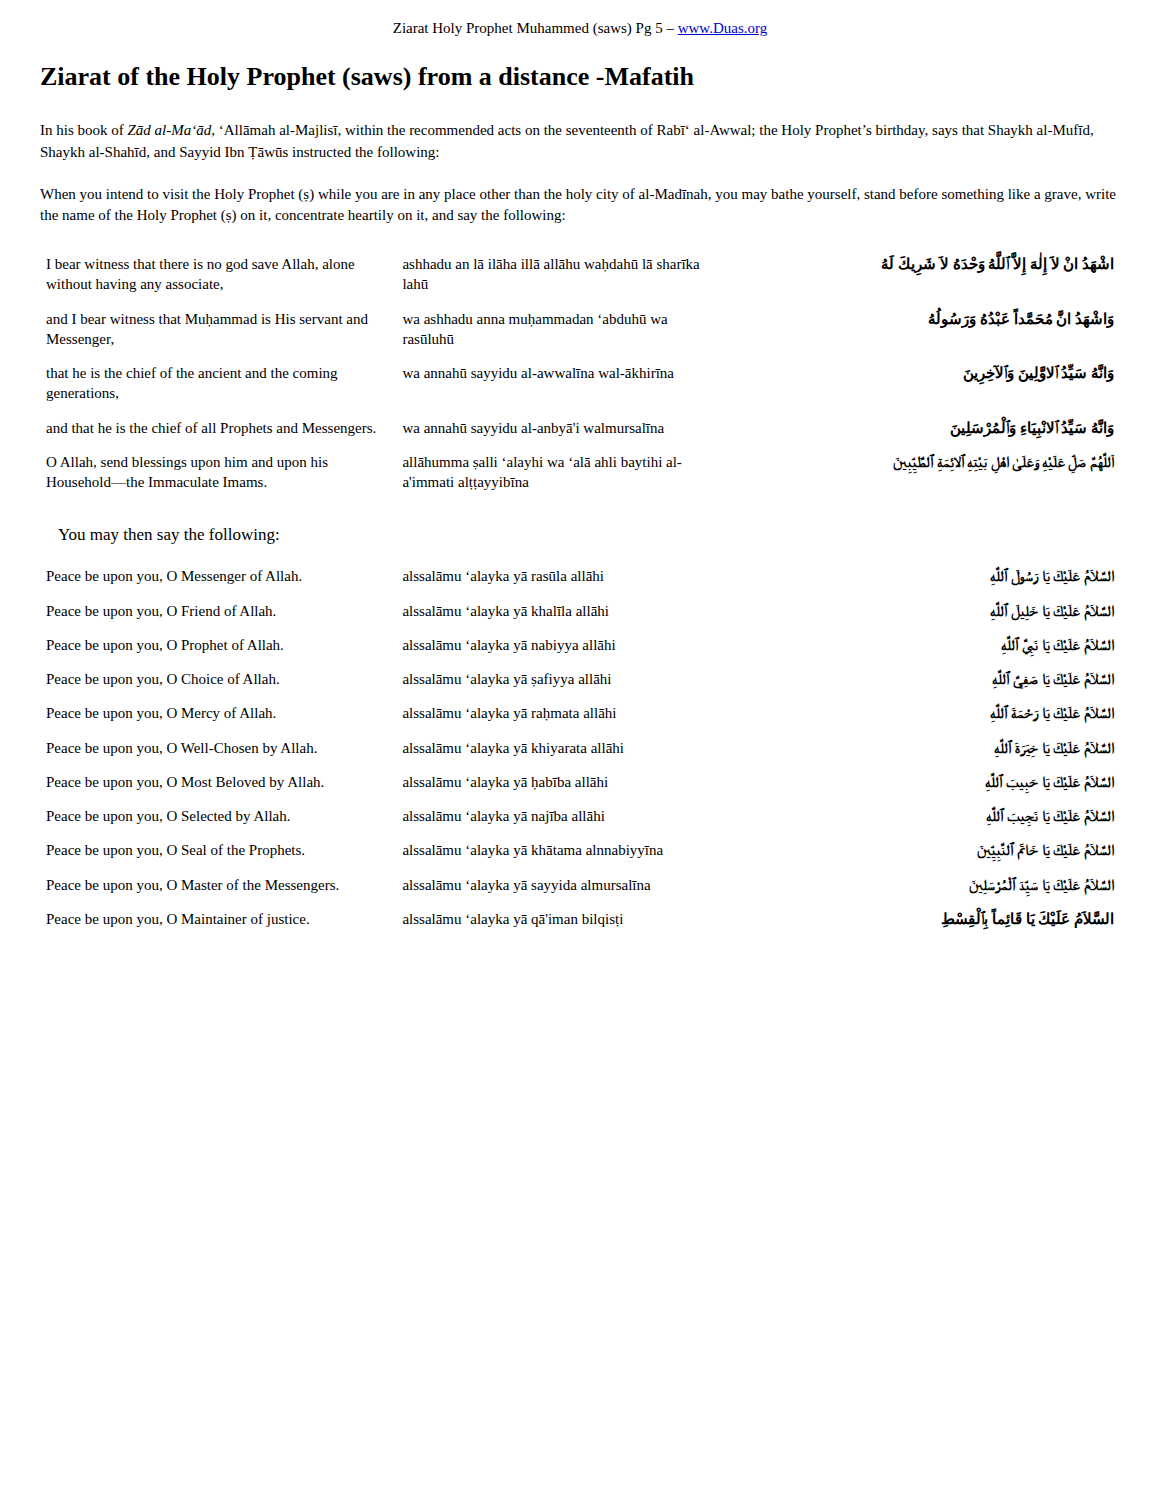Ziarat Holy Prophet Muhammed (saws) Pg 5 – www.Duas.org
Ziarat of the Holy Prophet (saws) from a distance -Mafatih
In his book of Zād al-Ma‘ād, ‘Allāmah al-Majlisī, within the recommended acts on the seventeenth of Rabī‘ al-Awwal; the Holy Prophet’s birthday, says that Shaykh al-Mufīd, Shaykh al-Shahīd, and Sayyid Ibn Ṭāwūs instructed the following:
When you intend to visit the Holy Prophet (ṣ) while you are in any place other than the holy city of al-Madīnah, you may bathe yourself, stand before something like a grave, write the name of the Holy Prophet (ṣ) on it, concentrate heartily on it, and say the following:
| I bear witness that there is no god save Allah, alone without having any associate, | ashhadu an lā ilāha illā allāhu waḥdahū lā sharīka lahū | اشْهَدُ انْ لاَ إِلٰهَ إِلاَّ ٱللَّهُ وَحْدَهُ لاَ شَرِيكَ لَهُ |
| and I bear witness that Muḥammad is His servant and Messenger, | wa ashhadu anna muḥammadan ‘abduhū wa rasūluhū | وَاشْهَدُ انَّ مُحَمَّداً عَبْدُهُ وَرَسُولُهُ |
| that he is the chief of the ancient and the coming generations, | wa annahū sayyidu al-awwalīna wal-ākhirīna | وَانَّهُ سَيِّدُ ٱلاوَّلِينَ وَٱلآخِرِينَ |
| and that he is the chief of all Prophets and Messengers. | wa annahū sayyidu al-anbyā'i walmursalīna | وَانَّهُ سَيِّدُ ٱلانْبِيَاءِ وَٱلْمُرْسَلِينَ |
| O Allah, send blessings upon him and upon his Household—the Immaculate Imams. | allāhumma ṣalli ‘alayhi wa ‘alā ahli baytihi al-a'immati alṭṭayyibīna | اَللَّهُمَّ صَلِّ عَلَيْهِ وَعَلَىٰ اهْلِ بَيْتِهِ ٱلائِمَةِ ٱلطَّيِّبِينَ |
You may then say the following:
| Peace be upon you, O Messenger of Allah. | alssalāmu ‘alayka yā rasūla allāhi | السَّلاَمُ عَلَيْكَ يَا رَسُولَ ٱللَّهِ |
| Peace be upon you, O Friend of Allah. | alssalāmu ‘alayka yā khalīla allāhi | السَّلاَمُ عَلَيْكَ يَا خَلِيلَ ٱللَّهِ |
| Peace be upon you, O Prophet of Allah. | alssalāmu ‘alayka yā nabiyya allāhi | السَّلاَمُ عَلَيْكَ يَا نَبِيَّ ٱللَّهِ |
| Peace be upon you, O Choice of Allah. | alssalāmu ‘alayka yā ṣafiyya allāhi | السَّلاَمُ عَلَيْكَ يَا صَفِيَّ ٱللَّهِ |
| Peace be upon you, O Mercy of Allah. | alssalāmu ‘alayka yā raḥmata allāhi | السَّلاَمُ عَلَيْكَ يَا رَحْمَةَ ٱللَّهِ |
| Peace be upon you, O Well-Chosen by Allah. | alssalāmu ‘alayka yā khiyarata allāhi | السَّلاَمُ عَلَيْكَ يَا خِيَرَةَ ٱللَّهِ |
| Peace be upon you, O Most Beloved by Allah. | alssalāmu ‘alayka yā ḥabība allāhi | السَّلاَمُ عَلَيْكَ يَا حَبِيبَ ٱللَّهِ |
| Peace be upon you, O Selected by Allah. | alssalāmu ‘alayka yā najība allāhi | السَّلاَمُ عَلَيْكَ يَا نَجِيبَ ٱللَّهِ |
| Peace be upon you, O Seal of the Prophets. | alssalāmu ‘alayka yā khātama alnnabiyyīna | السَّلاَمُ عَلَيْكَ يَا خَاتَمَ ٱلنَّبِيِّينَ |
| Peace be upon you, O Master of the Messengers. | alssalāmu ‘alayka yā sayyida almursalīna | السَّلاَمُ عَلَيْكَ يَا سَيِّدَ ٱلْمُرْسَلِينَ |
| Peace be upon you, O Maintainer of justice. | alssalāmu ‘alayka yā qā'iman bilqisṭi | السَّلاَمُ عَلَيْكَ يَا قَائِماً بِٱلْقِسْطِ |